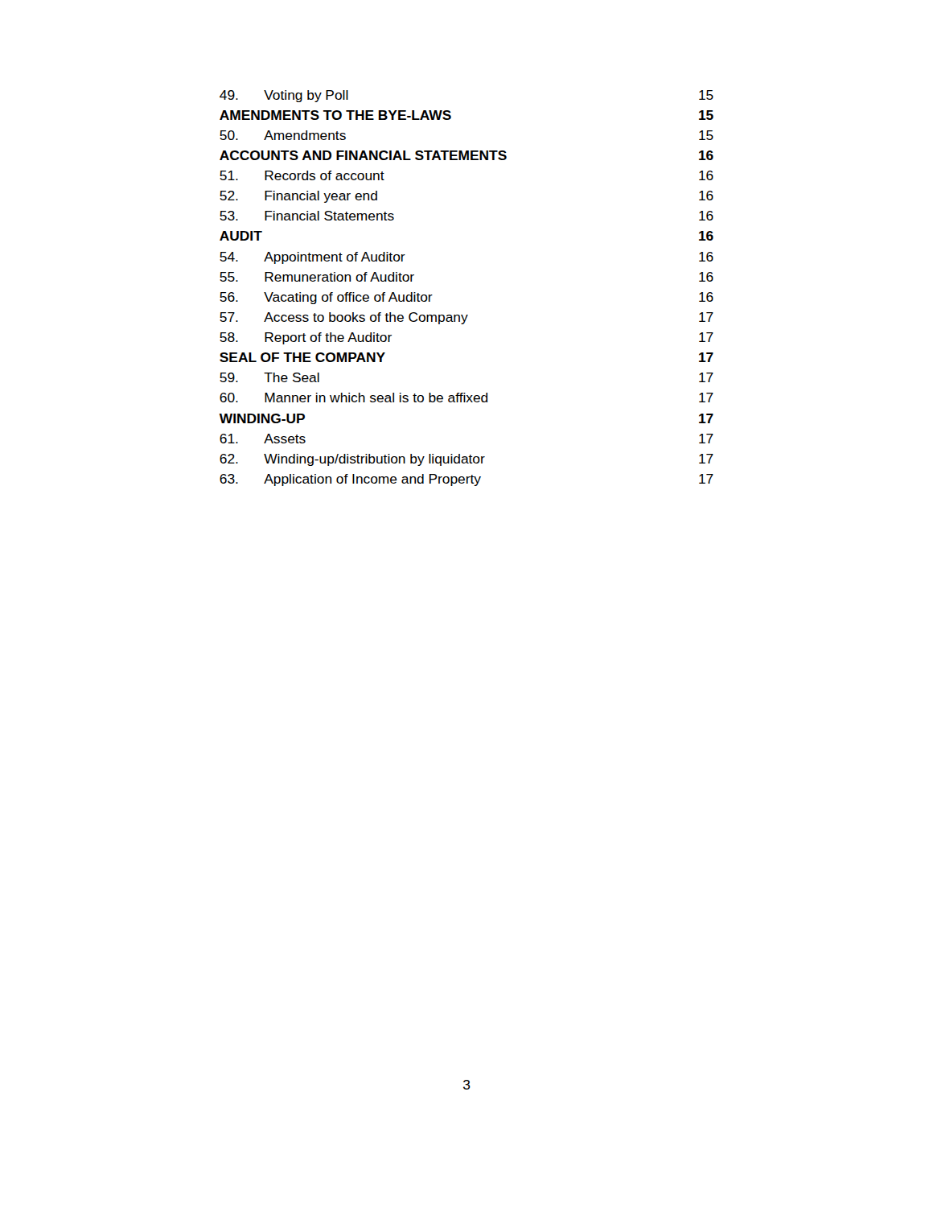| 49. | Voting by Poll | 15 |
| AMENDMENTS TO THE BYE-LAWS | 15 |
| 50. | Amendments | 15 |
| ACCOUNTS AND FINANCIAL STATEMENTS | 16 |
| 51. | Records of account | 16 |
| 52. | Financial year end | 16 |
| 53. | Financial Statements | 16 |
| AUDIT | 16 |
| 54. | Appointment of Auditor | 16 |
| 55. | Remuneration of Auditor | 16 |
| 56. | Vacating of office of Auditor | 16 |
| 57. | Access to books of the Company | 17 |
| 58. | Report of the Auditor | 17 |
| SEAL OF THE COMPANY | 17 |
| 59. | The Seal | 17 |
| 60. | Manner in which seal is to be affixed | 17 |
| WINDING-UP | 17 |
| 61. | Assets | 17 |
| 62. | Winding-up/distribution by liquidator | 17 |
| 63. | Application of Income and Property | 17 |
3